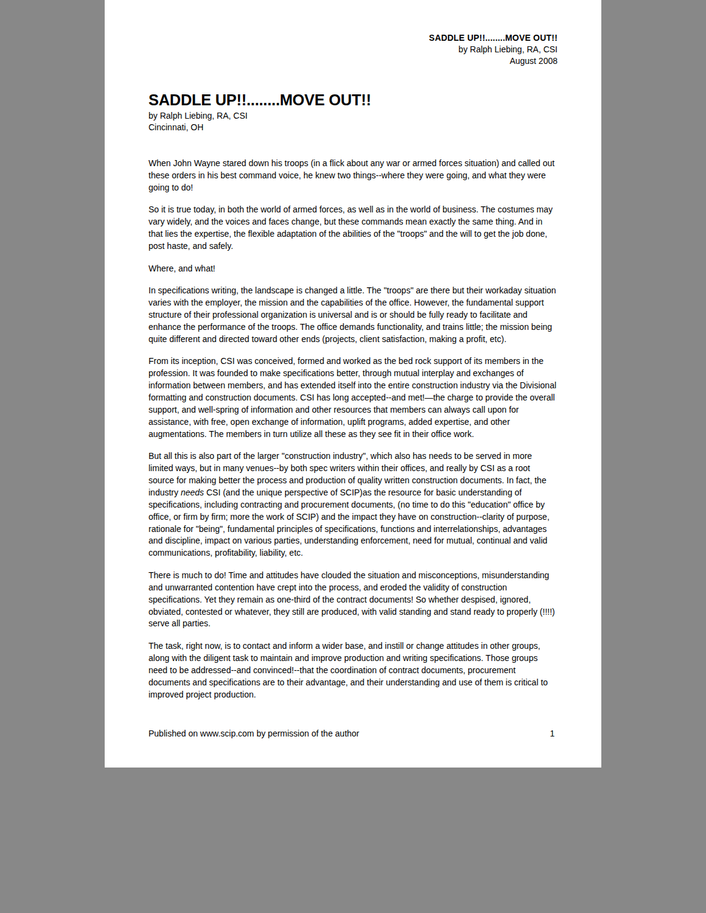SADDLE UP!!........MOVE OUT!!
by Ralph Liebing, RA, CSI
August 2008
SADDLE UP!!........MOVE OUT!!
by Ralph Liebing, RA, CSI
Cincinnati, OH
When John Wayne stared down his troops (in a flick about any war or armed forces situation) and called out these orders in his best command voice, he knew two things--where they were going, and what they were going to do!
So it is true today, in both the world of armed forces, as well as in the world of business. The costumes may vary widely, and the voices and faces change, but these commands mean exactly the same thing. And in that lies the expertise, the flexible adaptation of the abilities of the "troops" and the will to get the job done, post haste, and safely.
Where, and what!
In specifications writing, the landscape is changed a little. The "troops" are there but their workaday situation varies with the employer, the mission and the capabilities of the office. However, the fundamental support structure of their professional organization is universal and is or should be fully ready to facilitate and enhance the performance of the troops. The office demands functionality, and trains little; the mission being quite different and directed toward other ends (projects, client satisfaction, making a profit, etc).
From its inception, CSI was conceived, formed and worked as the bed rock support of its members in the profession. It was founded to make specifications better, through mutual interplay and exchanges of information between members, and has extended itself into the entire construction industry via the Divisional formatting and construction documents. CSI has long accepted--and met!—the charge to provide the overall support, and well-spring of information and other resources that members can always call upon for assistance, with free, open exchange of information, uplift programs, added expertise, and other augmentations. The members in turn utilize all these as they see fit in their office work.
But all this is also part of the larger "construction industry", which also has needs to be served in more limited ways, but in many venues--by both spec writers within their offices, and really by CSI as a root source for making better the process and production of quality written construction documents. In fact, the industry needs CSI (and the unique perspective of SCIP)as the resource for basic understanding of specifications, including contracting and procurement documents, (no time to do this "education" office by office, or firm by firm; more the work of SCIP) and the impact they have on construction--clarity of purpose, rationale for "being", fundamental principles of specifications, functions and interrelationships, advantages and discipline, impact on various parties, understanding enforcement, need for mutual, continual and valid communications, profitability, liability, etc.
There is much to do! Time and attitudes have clouded the situation and misconceptions, misunderstanding and unwarranted contention have crept into the process, and eroded the validity of construction specifications. Yet they remain as one-third of the contract documents! So whether despised, ignored, obviated, contested or whatever, they still are produced, with valid standing and stand ready to properly (!!!!) serve all parties.
The task, right now, is to contact and inform a wider base, and instill or change attitudes in other groups, along with the diligent task to maintain and improve production and writing specifications. Those groups need to be addressed--and convinced!--that the coordination of contract documents, procurement documents and specifications are to their advantage, and their understanding and use of them is critical to improved project production.
Published on www.scip.com by permission of the author
1